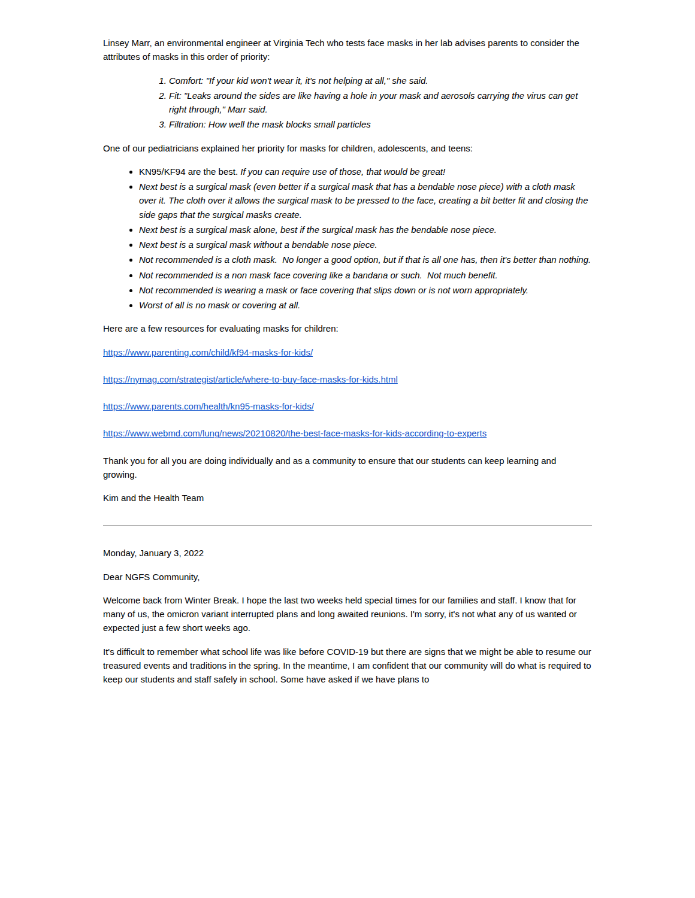Linsey Marr, an environmental engineer at Virginia Tech who tests face masks in her lab advises parents to consider the attributes of masks in this order of priority:
Comfort: "If your kid won't wear it, it's not helping at all," she said.
Fit: "Leaks around the sides are like having a hole in your mask and aerosols carrying the virus can get right through," Marr said.
Filtration: How well the mask blocks small particles
One of our pediatricians explained her priority for masks for children, adolescents, and teens:
KN95/KF94 are the best. If you can require use of those, that would be great!
Next best is a surgical mask (even better if a surgical mask that has a bendable nose piece) with a cloth mask over it. The cloth over it allows the surgical mask to be pressed to the face, creating a bit better fit and closing the side gaps that the surgical masks create.
Next best is a surgical mask alone, best if the surgical mask has the bendable nose piece.
Next best is a surgical mask without a bendable nose piece.
Not recommended is a cloth mask. No longer a good option, but if that is all one has, then it's better than nothing.
Not recommended is a non mask face covering like a bandana or such. Not much benefit.
Not recommended is wearing a mask or face covering that slips down or is not worn appropriately.
Worst of all is no mask or covering at all.
Here are a few resources for evaluating masks for children:
https://www.parenting.com/child/kf94-masks-for-kids/
https://nymag.com/strategist/article/where-to-buy-face-masks-for-kids.html
https://www.parents.com/health/kn95-masks-for-kids/
https://www.webmd.com/lung/news/20210820/the-best-face-masks-for-kids-according-to-experts
Thank you for all you are doing individually and as a community to ensure that our students can keep learning and growing.
Kim and the Health Team
Monday, January 3, 2022
Dear NGFS Community,
Welcome back from Winter Break. I hope the last two weeks held special times for our families and staff. I know that for many of us, the omicron variant interrupted plans and long awaited reunions. I'm sorry, it's not what any of us wanted or expected just a few short weeks ago.
It's difficult to remember what school life was like before COVID-19 but there are signs that we might be able to resume our treasured events and traditions in the spring. In the meantime, I am confident that our community will do what is required to keep our students and staff safely in school. Some have asked if we have plans to